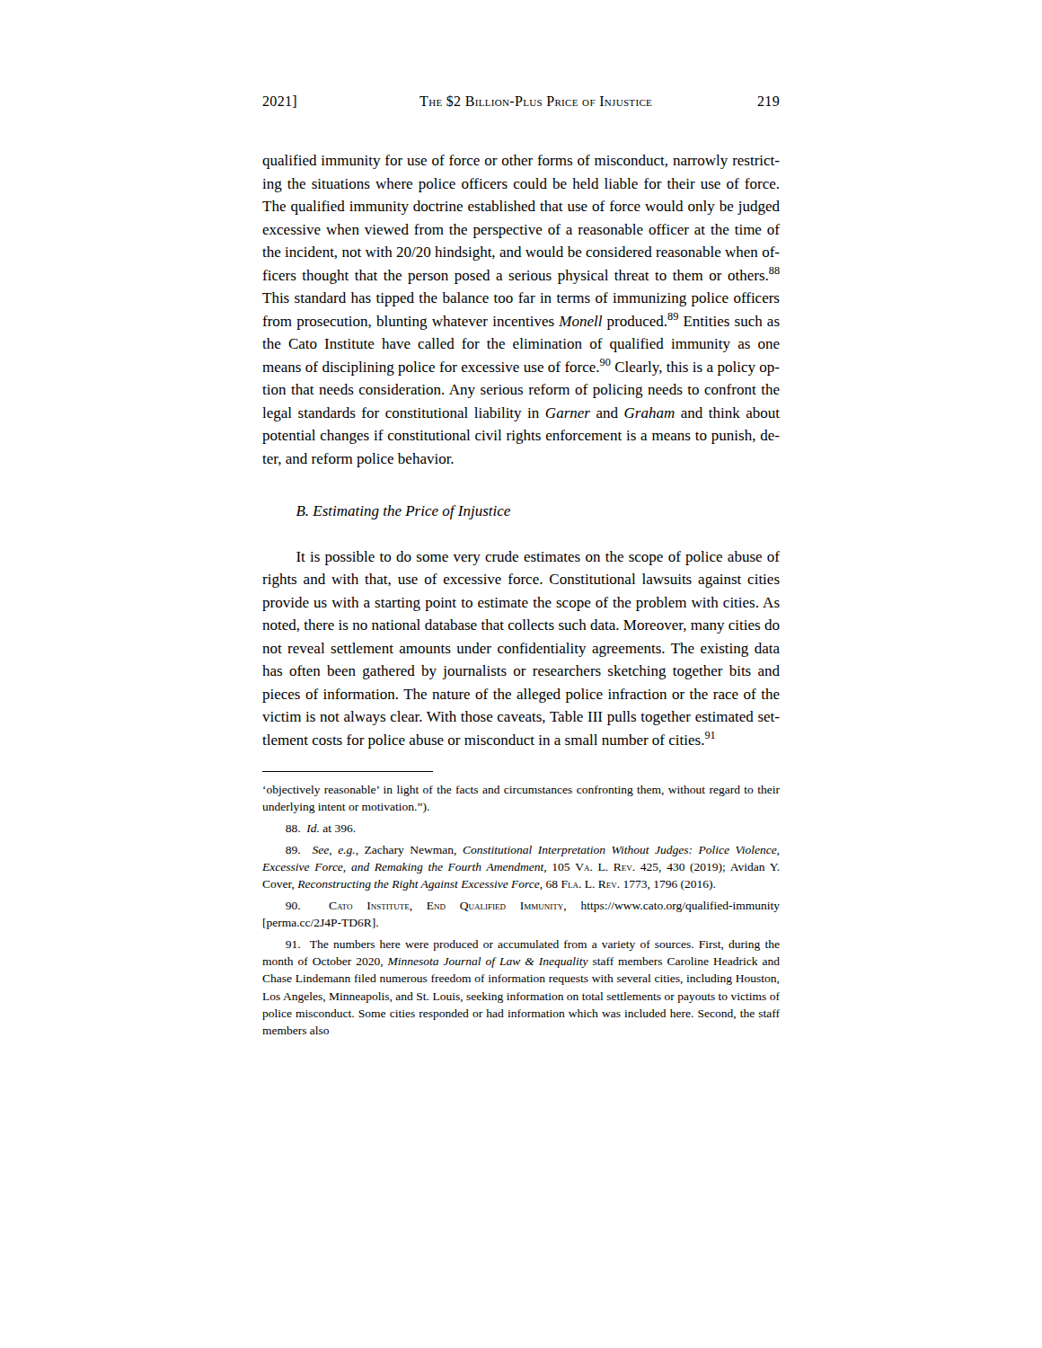2021] The $2 Billion-Plus Price of Injustice 219
qualified immunity for use of force or other forms of misconduct, narrowly restricting the situations where police officers could be held liable for their use of force. The qualified immunity doctrine established that use of force would only be judged excessive when viewed from the perspective of a reasonable officer at the time of the incident, not with 20/20 hindsight, and would be considered reasonable when officers thought that the person posed a serious physical threat to them or others.88 This standard has tipped the balance too far in terms of immunizing police officers from prosecution, blunting whatever incentives Monell produced.89 Entities such as the Cato Institute have called for the elimination of qualified immunity as one means of disciplining police for excessive use of force.90 Clearly, this is a policy option that needs consideration. Any serious reform of policing needs to confront the legal standards for constitutional liability in Garner and Graham and think about potential changes if constitutional civil rights enforcement is a means to punish, deter, and reform police behavior.
B. Estimating the Price of Injustice
It is possible to do some very crude estimates on the scope of police abuse of rights and with that, use of excessive force. Constitutional lawsuits against cities provide us with a starting point to estimate the scope of the problem with cities. As noted, there is no national database that collects such data. Moreover, many cities do not reveal settlement amounts under confidentiality agreements. The existing data has often been gathered by journalists or researchers sketching together bits and pieces of information. The nature of the alleged police infraction or the race of the victim is not always clear. With those caveats, Table III pulls together estimated settlement costs for police abuse or misconduct in a small number of cities.91
‘objectively reasonable’ in light of the facts and circumstances confronting them, without regard to their underlying intent or motivation.”).
88. Id. at 396.
89. See, e.g., Zachary Newman, Constitutional Interpretation Without Judges: Police Violence, Excessive Force, and Remaking the Fourth Amendment, 105 Va. L. Rev. 425, 430 (2019); Avidan Y. Cover, Reconstructing the Right Against Excessive Force, 68 Fla. L. Rev. 1773, 1796 (2016).
90. Cato Institute, End Qualified Immunity, https://www.cato.org/qualified-immunity [perma.cc/2J4P-TD6R].
91. The numbers here were produced or accumulated from a variety of sources. First, during the month of October 2020, Minnesota Journal of Law & Inequality staff members Caroline Headrick and Chase Lindemann filed numerous freedom of information requests with several cities, including Houston, Los Angeles, Minneapolis, and St. Louis, seeking information on total settlements or payouts to victims of police misconduct. Some cities responded or had information which was included here. Second, the staff members also